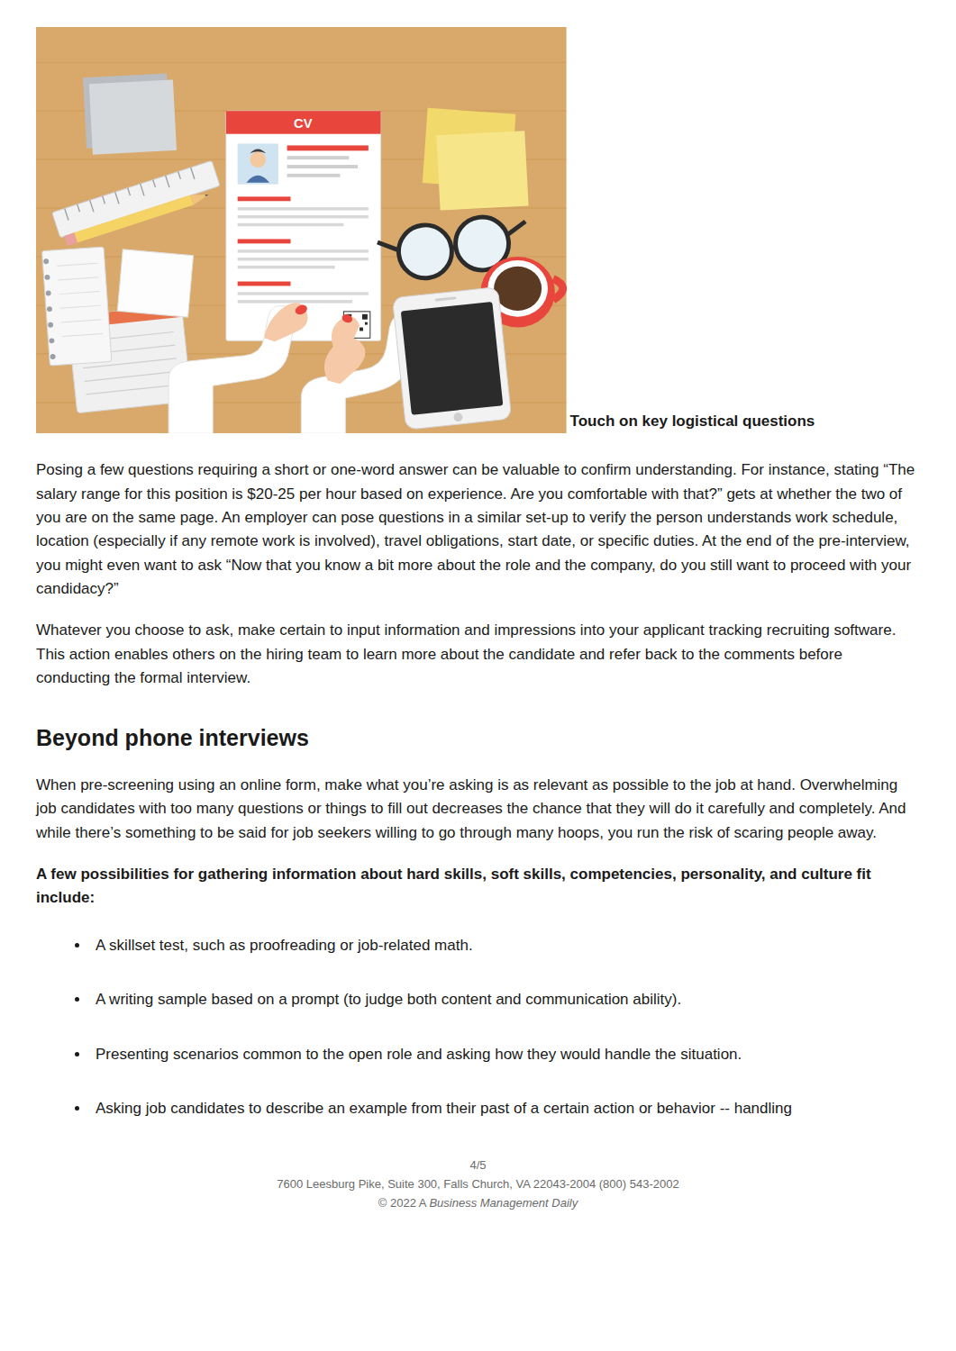CV
Touch on key logistical questions
Posing a few questions requiring a short or one-word answer can be valuable to confirm understanding. For instance, stating “The salary range for this position is $20-25 per hour based on experience. Are you comfortable with that?” gets at whether the two of you are on the same page. An employer can pose questions in a similar set-up to verify the person understands work schedule, location (especially if any remote work is involved), travel obligations, start date, or specific duties. At the end of the pre-interview, you might even want to ask “Now that you know a bit more about the role and the company, do you still want to proceed with your candidacy?”
Whatever you choose to ask, make certain to input information and impressions into your applicant tracking recruiting software. This action enables others on the hiring team to learn more about the candidate and refer back to the comments before conducting the formal interview.
Beyond phone interviews
When pre-screening using an online form, make what you’re asking is as relevant as possible to the job at hand. Overwhelming job candidates with too many questions or things to fill out decreases the chance that they will do it carefully and completely. And while there’s something to be said for job seekers willing to go through many hoops, you run the risk of scaring people away.
A few possibilities for gathering information about hard skills, soft skills, competencies, personality, and culture fit include:
A skillset test, such as proofreading or job-related math.
A writing sample based on a prompt (to judge both content and communication ability).
Presenting scenarios common to the open role and asking how they would handle the situation.
Asking job candidates to describe an example from their past of a certain action or behavior -- handling
4/5
7600 Leesburg Pike, Suite 300, Falls Church, VA 22043-2004 (800) 543-2002
© 2022 A Business Management Daily